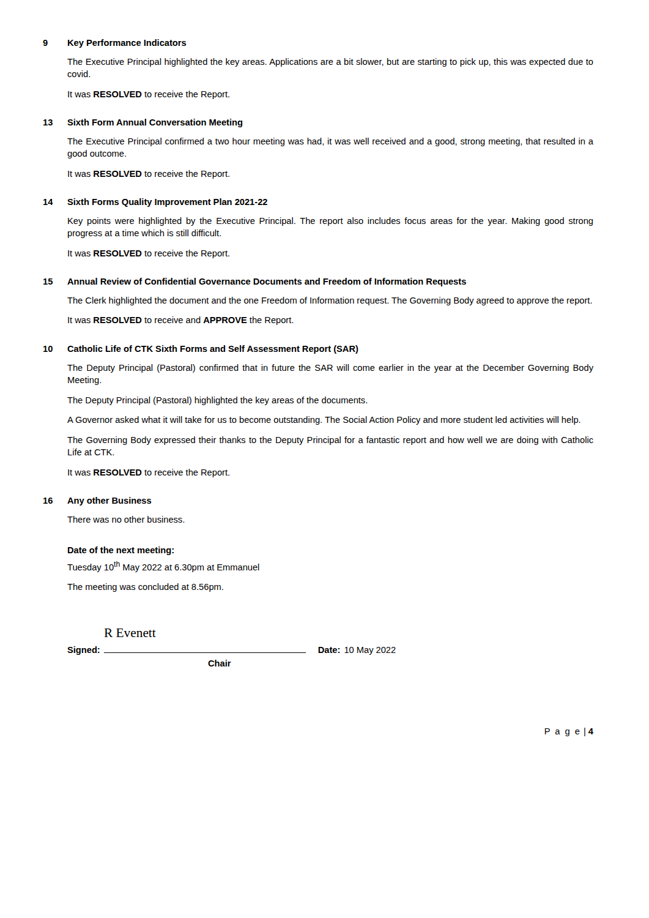9
Key Performance Indicators
The Executive Principal highlighted the key areas. Applications are a bit slower, but are starting to pick up, this was expected due to covid.
It was RESOLVED to receive the Report.
13
Sixth Form Annual Conversation Meeting
The Executive Principal confirmed a two hour meeting was had, it was well received and a good, strong meeting, that resulted in a good outcome.
It was RESOLVED to receive the Report.
14
Sixth Forms Quality Improvement Plan 2021-22
Key points were highlighted by the Executive Principal. The report also includes focus areas for the year. Making good strong progress at a time which is still difficult.
It was RESOLVED to receive the Report.
15
Annual Review of Confidential Governance Documents and Freedom of Information Requests
The Clerk highlighted the document and the one Freedom of Information request. The Governing Body agreed to approve the report.
It was RESOLVED to receive and APPROVE the Report.
10
Catholic Life of CTK Sixth Forms and Self Assessment Report (SAR)
The Deputy Principal (Pastoral) confirmed that in future the SAR will come earlier in the year at the December Governing Body Meeting.
The Deputy Principal (Pastoral) highlighted the key areas of the documents.
A Governor asked what it will take for us to become outstanding. The Social Action Policy and more student led activities will help.
The Governing Body expressed their thanks to the Deputy Principal for a fantastic report and how well we are doing with Catholic Life at CTK.
It was RESOLVED to receive the Report.
16
Any other Business
There was no other business.
Date of the next meeting:
Tuesday 10th May 2022 at 6.30pm at Emmanuel
The meeting was concluded at 8.56pm.
R Evenett
Signed: Date: 10 May 2022
Chair
P a g e | 4